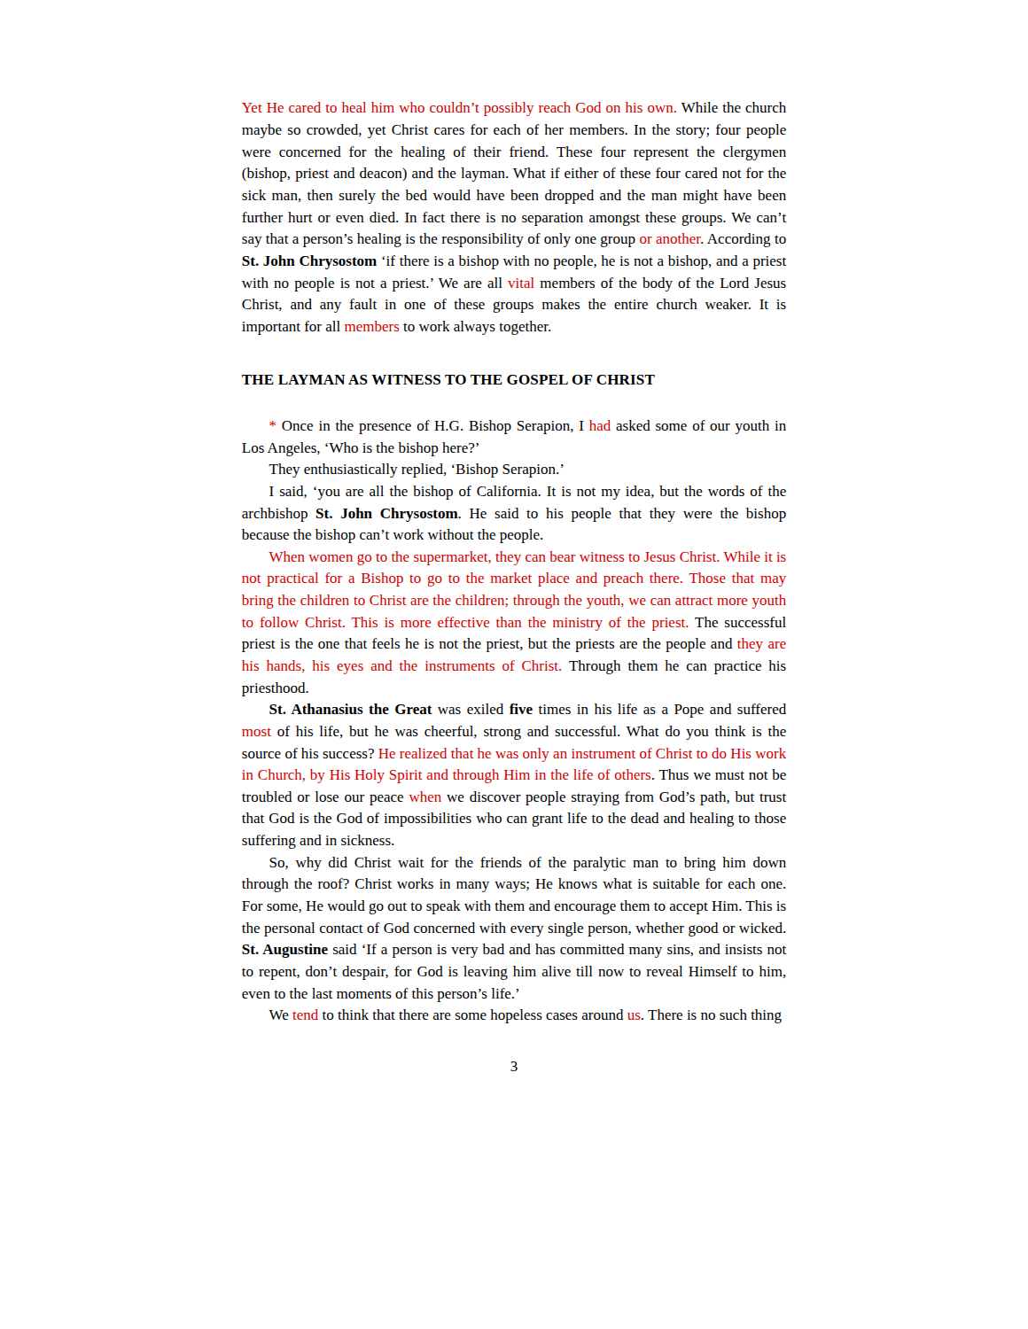Yet He cared to heal him who couldn’t possibly reach God on his own. While the church maybe so crowded, yet Christ cares for each of her members. In the story; four people were concerned for the healing of their friend. These four represent the clergymen (bishop, priest and deacon) and the layman. What if either of these four cared not for the sick man, then surely the bed would have been dropped and the man might have been further hurt or even died. In fact there is no separation amongst these groups. We can’t say that a person’s healing is the responsibility of only one group or another. According to St. John Chrysostom ‘if there is a bishop with no people, he is not a bishop, and a priest with no people is not a priest.’ We are all vital members of the body of the Lord Jesus Christ, and any fault in one of these groups makes the entire church weaker. It is important for all members to work always together.
THE LAYMAN AS WITNESS TO THE GOSPEL OF CHRIST
* Once in the presence of H.G. Bishop Serapion, I had asked some of our youth in Los Angeles, ‘Who is the bishop here?’
They enthusiastically replied, ‘Bishop Serapion.’
I said, ‘you are all the bishop of California. It is not my idea, but the words of the archbishop St. John Chrysostom. He said to his people that they were the bishop because the bishop can’t work without the people.
When women go to the supermarket, they can bear witness to Jesus Christ. While it is not practical for a Bishop to go to the market place and preach there. Those that may bring the children to Christ are the children; through the youth, we can attract more youth to follow Christ. This is more effective than the ministry of the priest. The successful priest is the one that feels he is not the priest, but the priests are the people and they are his hands, his eyes and the instruments of Christ. Through them he can practice his priesthood.
St. Athanasius the Great was exiled five times in his life as a Pope and suffered most of his life, but he was cheerful, strong and successful. What do you think is the source of his success? He realized that he was only an instrument of Christ to do His work in Church, by His Holy Spirit and through Him in the life of others. Thus we must not be troubled or lose our peace when we discover people straying from God’s path, but trust that God is the God of impossibilities who can grant life to the dead and healing to those suffering and in sickness.
So, why did Christ wait for the friends of the paralytic man to bring him down through the roof? Christ works in many ways; He knows what is suitable for each one. For some, He would go out to speak with them and encourage them to accept Him. This is the personal contact of God concerned with every single person, whether good or wicked. St. Augustine said ‘If a person is very bad and has committed many sins, and insists not to repent, don’t despair, for God is leaving him alive till now to reveal Himself to him, even to the last moments of this person’s life.’
We tend to think that there are some hopeless cases around us. There is no such thing
3